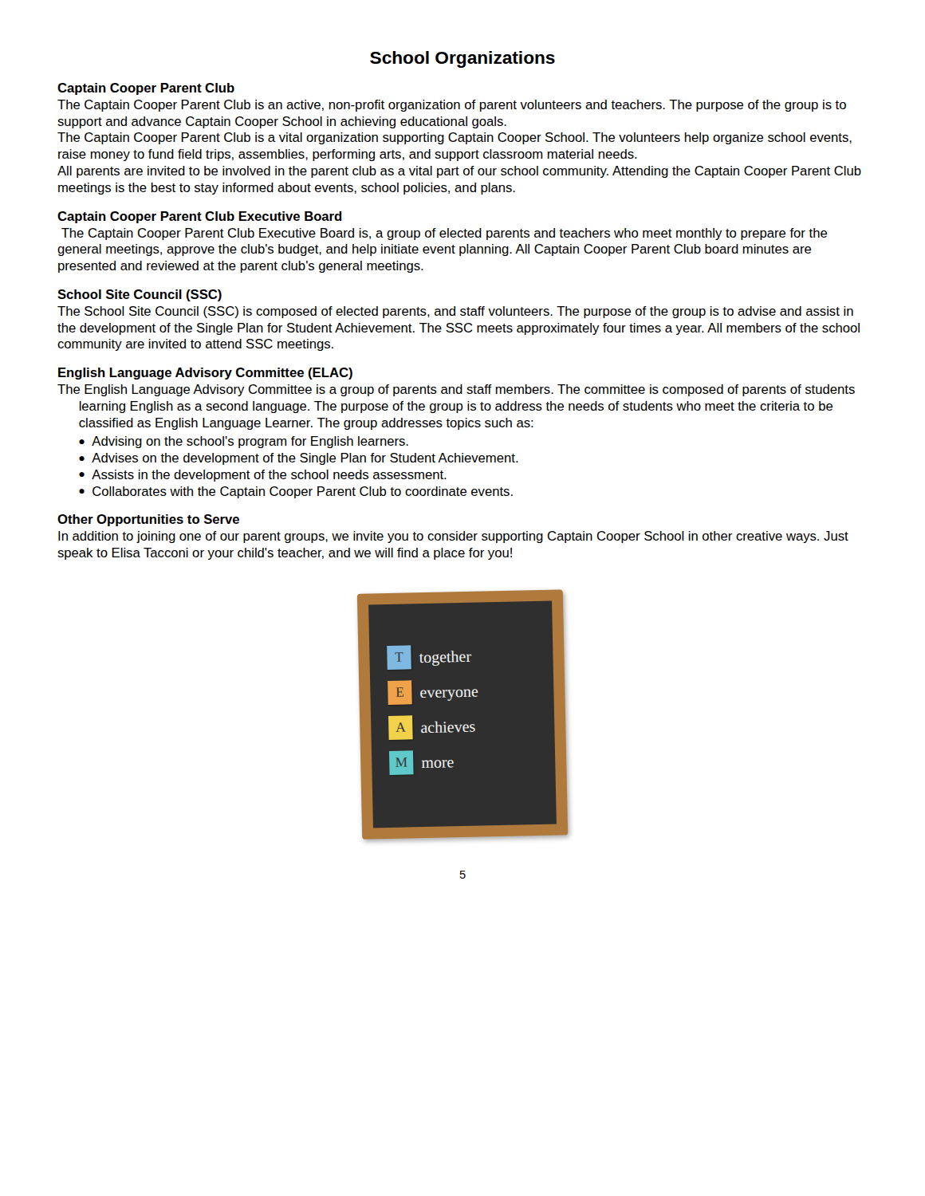School Organizations
Captain Cooper Parent Club
The Captain Cooper Parent Club is an active, non-profit organization of parent volunteers and teachers. The purpose of the group is to support and advance Captain Cooper School in achieving educational goals.
The Captain Cooper Parent Club is a vital organization supporting Captain Cooper School. The volunteers help organize school events, raise money to fund field trips, assemblies, performing arts, and support classroom material needs.
All parents are invited to be involved in the parent club as a vital part of our school community. Attending the Captain Cooper Parent Club meetings is the best to stay informed about events, school policies, and plans.
Captain Cooper Parent Club Executive Board
The Captain Cooper Parent Club Executive Board is, a group of elected parents and teachers who meet monthly to prepare for the general meetings, approve the club's budget, and help initiate event planning. All Captain Cooper Parent Club board minutes are presented and reviewed at the parent club's general meetings.
School Site Council (SSC)
The School Site Council (SSC) is composed of elected parents, and staff volunteers. The purpose of the group is to advise and assist in the development of the Single Plan for Student Achievement. The SSC meets approximately four times a year. All members of the school community are invited to attend SSC meetings.
English Language Advisory Committee (ELAC)
The English Language Advisory Committee is a group of parents and staff members. The committee is composed of parents of students learning English as a second language. The purpose of the group is to address the needs of students who meet the criteria to be classified as English Language Learner. The group addresses topics such as:
Advising on the school's program for English learners.
Advises on the development of the Single Plan for Student Achievement.
Assists in the development of the school needs assessment.
Collaborates with the Captain Cooper Parent Club to coordinate events.
Other Opportunities to Serve
In addition to joining one of our parent groups, we invite you to consider supporting Captain Cooper School in other creative ways. Just speak to Elisa Tacconi or your child's teacher, and we will find a place for you!
Ttogether
Eeveryone
Aachieves
Mmore
5